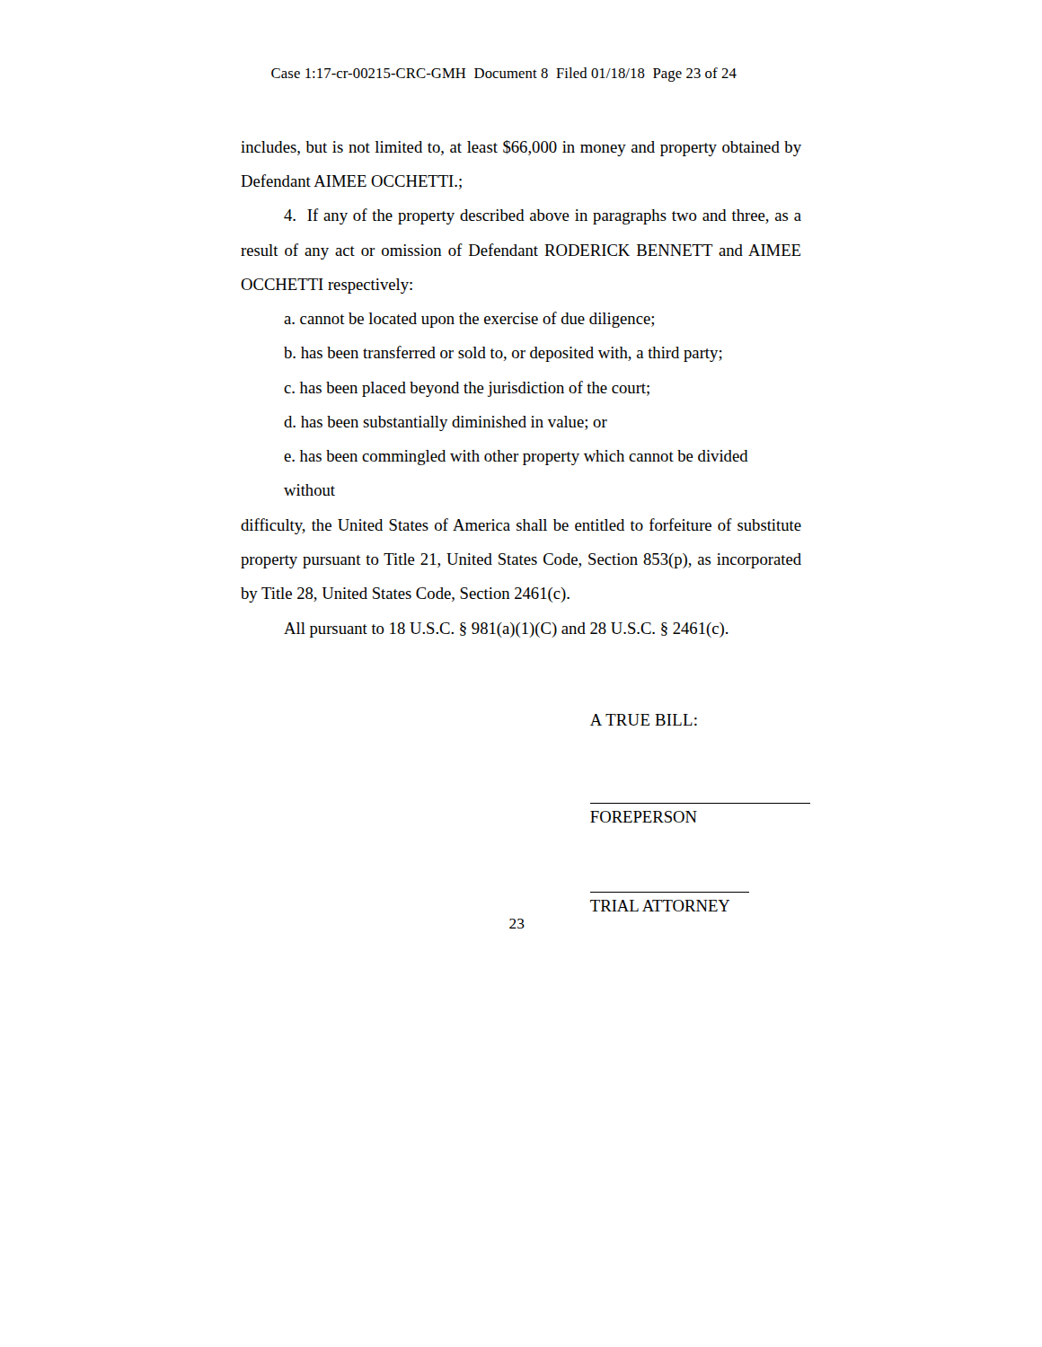Case 1:17-cr-00215-CRC-GMH Document 8 Filed 01/18/18 Page 23 of 24
includes, but is not limited to, at least $66,000 in money and property obtained by Defendant AIMEE OCCHETTI.;
4. If any of the property described above in paragraphs two and three, as a result of any act or omission of Defendant RODERICK BENNETT and AIMEE OCCHETTI respectively:
a. cannot be located upon the exercise of due diligence;
b. has been transferred or sold to, or deposited with, a third party;
c. has been placed beyond the jurisdiction of the court;
d. has been substantially diminished in value; or
e. has been commingled with other property which cannot be divided without
difficulty, the United States of America shall be entitled to forfeiture of substitute property pursuant to Title 21, United States Code, Section 853(p), as incorporated by Title 28, United States Code, Section 2461(c).
All pursuant to 18 U.S.C. § 981(a)(1)(C) and 28 U.S.C. § 2461(c).
A TRUE BILL:
FOREPERSON
TRIAL ATTORNEY
23